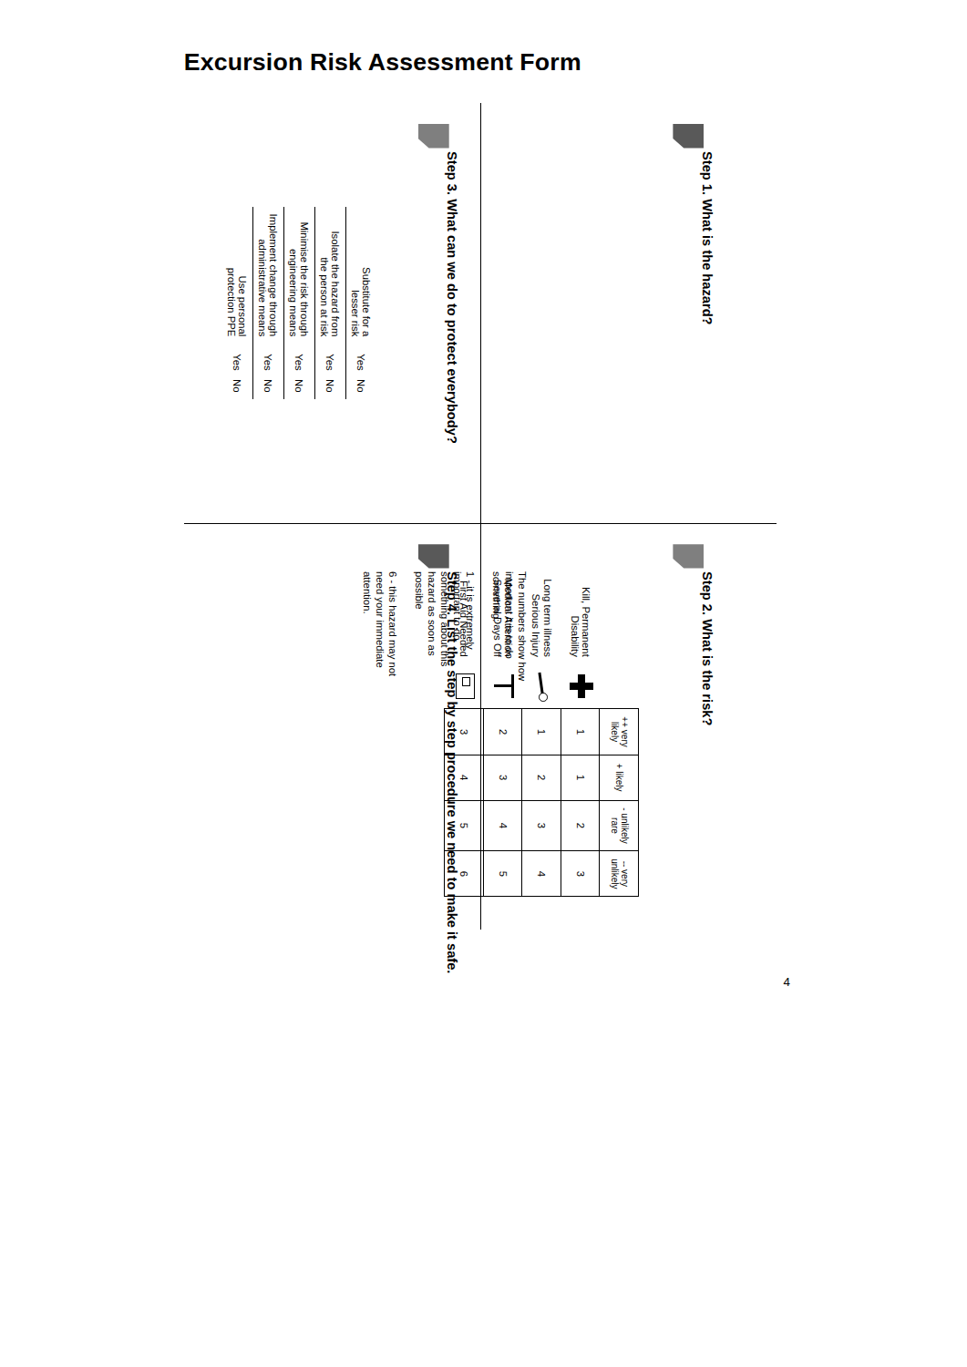Excursion Risk Assessment Form
Step 1. What is the hazard?
Step 2. What is the risk?
| | | ++ very likely | + likely | - unlikely rare | -- very unlikely |
| Kill, Permanent Disability | | 1 | 1 | 2 | 3 |
| Long term illness Serious Injury | | 1 | 2 | 3 | 4 |
| Medical Attention Several Days Off | | 2 | 3 | 4 | 5 |
| First Aid Needed | | 3 | 4 | 5 | 6 |
The numbers show how important it is to do something:
1 - it is extremely important to do something about this hazard as soon as possible
6 - this hazard may not need your immediate attention.
Step 3. What can we do to protect everybody?
| Substitute for a lesser risk | Yes No |
| Isolate the hazard from the person at risk | Yes No |
| Minimise the risk through engineering means | Yes No |
| Implement change through administrative means | Yes No |
| Use personal protection PPE | Yes No |
Step 4. List the step by step procedure we need to make it safe.
4